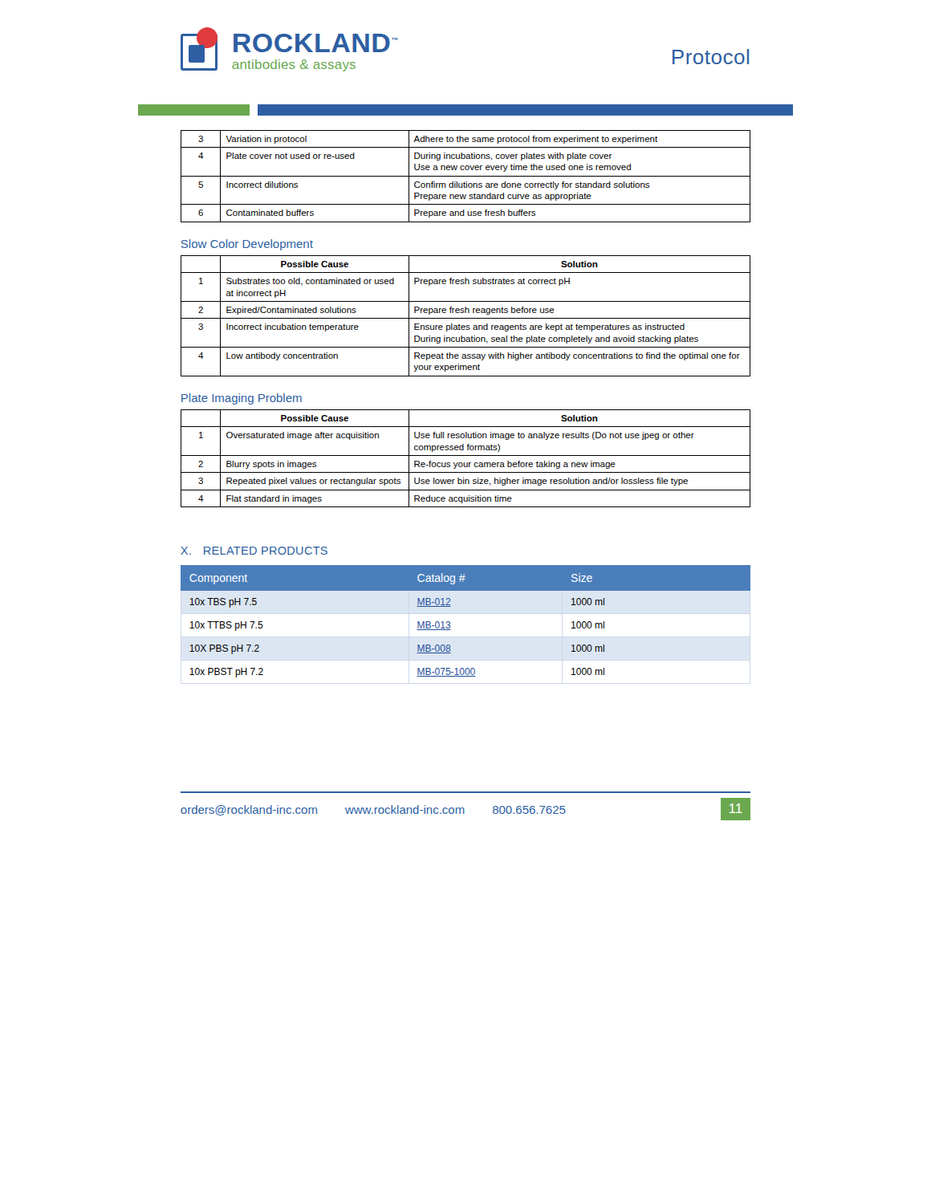ROCKLAND™
antibodies & assays
Protocol
| 3 | Variation in protocol | Adhere to the same protocol from experiment to experiment |
| 4 | Plate cover not used or re-used | During incubations, cover plates with plate cover Use a new cover every time the used one is removed |
| 5 | Incorrect dilutions | Confirm dilutions are done correctly for standard solutions Prepare new standard curve as appropriate |
| 6 | Contaminated buffers | Prepare and use fresh buffers |
Slow Color Development
| | Possible Cause | Solution |
| --- | --- | --- |
| 1 | Substrates too old, contaminated or used at incorrect pH | Prepare fresh substrates at correct pH |
| 2 | Expired/Contaminated solutions | Prepare fresh reagents before use |
| 3 | Incorrect incubation temperature | Ensure plates and reagents are kept at temperatures as instructed During incubation, seal the plate completely and avoid stacking plates |
| 4 | Low antibody concentration | Repeat the assay with higher antibody concentrations to find the optimal one for your experiment |
Plate Imaging Problem
| | Possible Cause | Solution |
| --- | --- | --- |
| 1 | Oversaturated image after acquisition | Use full resolution image to analyze results (Do not use jpeg or other compressed formats) |
| 2 | Blurry spots in images | Re-focus your camera before taking a new image |
| 3 | Repeated pixel values or rectangular spots | Use lower bin size, higher image resolution and/or lossless file type |
| 4 | Flat standard in images | Reduce acquisition time |
X. RELATED PRODUCTS
| Component | Catalog # | Size |
| --- | --- | --- |
| 10x TBS pH 7.5 | MB-012 | 1000 ml |
| 10x TTBS pH 7.5 | MB-013 | 1000 ml |
| 10X PBS pH 7.2 | MB-008 | 1000 ml |
| 10x PBST pH 7.2 | MB-075-1000 | 1000 ml |
orders@rockland-inc.com www.rockland-inc.com 800.656.7625
11